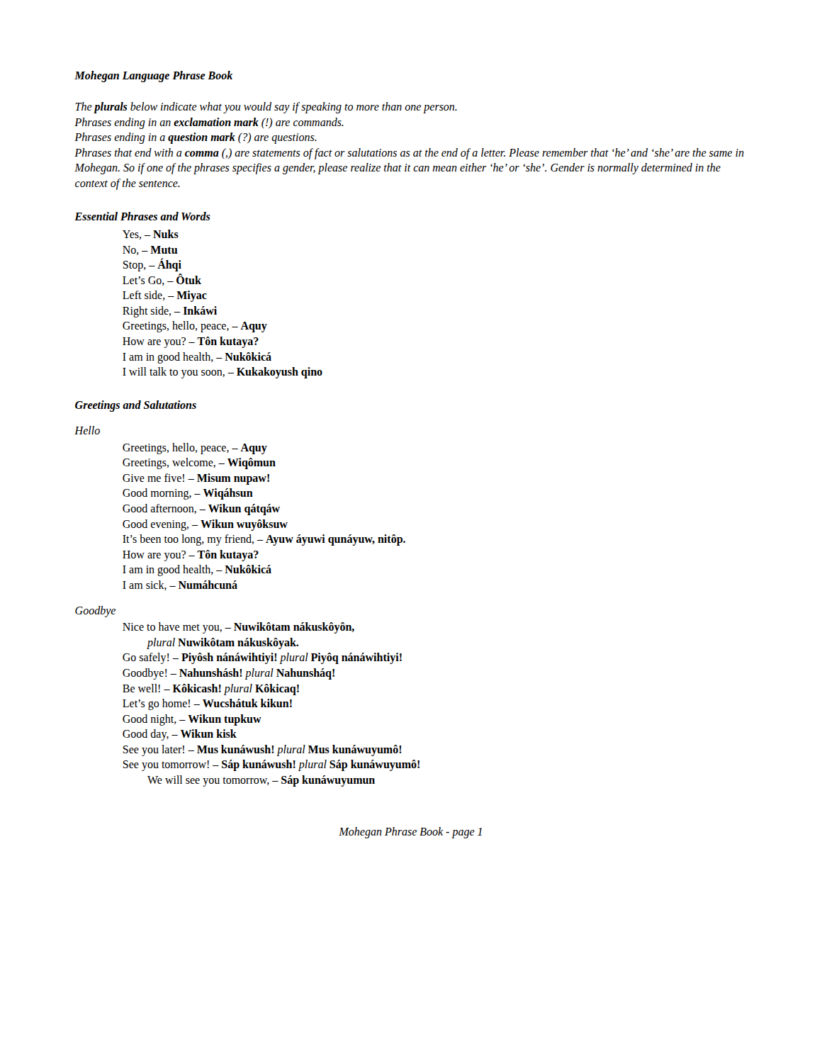Mohegan Language Phrase Book
The plurals below indicate what you would say if speaking to more than one person.
Phrases ending in an exclamation mark (!) are commands.
Phrases ending in a question mark (?) are questions.
Phrases that end with a comma (,) are statements of fact or salutations as at the end of a letter. Please remember that ‘he’ and ‘she’ are the same in Mohegan. So if one of the phrases specifies a gender, please realize that it can mean either ‘he’ or ‘she’. Gender is normally determined in the context of the sentence.
Essential Phrases and Words
Yes, – Nuks
No, – Mutu
Stop, – Áhqi
Let’s Go, – Ôtuk
Left side, – Miyac
Right side, – Inkáwi
Greetings, hello, peace, – Aquy
How are you? – Tôn kutaya?
I am in good health, – Nukôkicá
I will talk to you soon, – Kukakoyush qino
Greetings and Salutations
Hello
Greetings, hello, peace, – Aquy
Greetings, welcome, – Wiqômun
Give me five! – Misum nupaw!
Good morning, – Wiqáhsun
Good afternoon, – Wikun qátqáw
Good evening, – Wikun wuyôksuw
It’s been too long, my friend, – Ayuw áyuwi qunáyuw, nitôp.
How are you? – Tôn kutaya?
I am in good health, – Nukôkicá
I am sick, – Numáhcuná
Goodbye
Nice to have met you, – Nuwikôtam nákuskôyôn,
plural Nuwikôtam nákuskôyak.
Go safely! – Piyôsh nánáwihtiyi! plural Piyôq nánáwihtiyi!
Goodbye! – Nahunshásh! plural Nahunsháq!
Be well! – Kôkicash! plural Kôkicaq!
Let’s go home! – Wucshátuk kikun!
Good night, – Wikun tupkuw
Good day, – Wikun kisk
See you later! – Mus kunáwush! plural Mus kunáwuyumô!
See you tomorrow! – Sáp kunáwush! plural Sáp kunáwuyumô!
We will see you tomorrow, – Sáp kunáwuyumun
Mohegan Phrase Book - page 1